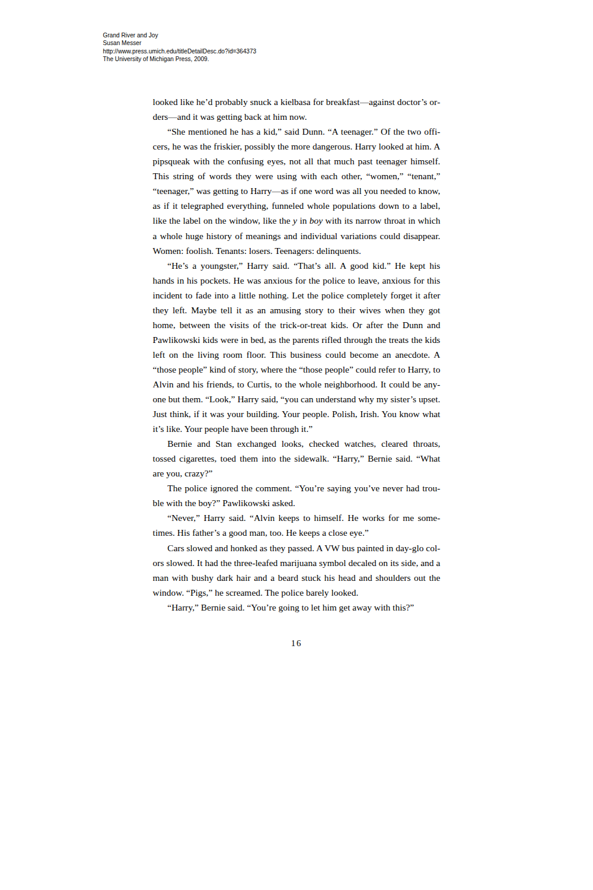Grand River and Joy
Susan Messer
http://www.press.umich.edu/titleDetailDesc.do?id=364373
The University of Michigan Press, 2009.
looked like he’d probably snuck a kielbasa for breakfast—against doctor’s orders—and it was getting back at him now.
“She mentioned he has a kid,” said Dunn. “A teenager.” Of the two officers, he was the friskier, possibly the more dangerous. Harry looked at him. A pipsqueak with the confusing eyes, not all that much past teenager himself. This string of words they were using with each other, “women,” “tenant,” “teenager,” was getting to Harry—as if one word was all you needed to know, as if it telegraphed everything, funneled whole populations down to a label, like the label on the window, like the y in boy with its narrow throat in which a whole huge history of meanings and individual variations could disappear. Women: foolish. Tenants: losers. Teenagers: delinquents.
“He’s a youngster,” Harry said. “That’s all. A good kid.” He kept his hands in his pockets. He was anxious for the police to leave, anxious for this incident to fade into a little nothing. Let the police completely forget it after they left. Maybe tell it as an amusing story to their wives when they got home, between the visits of the trick-or-treat kids. Or after the Dunn and Pawlikowski kids were in bed, as the parents rifled through the treats the kids left on the living room floor. This business could become an anecdote. A “those people” kind of story, where the “those people” could refer to Harry, to Alvin and his friends, to Curtis, to the whole neighborhood. It could be anyone but them. “Look,” Harry said, “you can understand why my sister’s upset. Just think, if it was your building. Your people. Polish, Irish. You know what it’s like. Your people have been through it.”
Bernie and Stan exchanged looks, checked watches, cleared throats, tossed cigarettes, toed them into the sidewalk. “Harry,” Bernie said. “What are you, crazy?”
The police ignored the comment. “You’re saying you’ve never had trouble with the boy?” Pawlikowski asked.
“Never,” Harry said. “Alvin keeps to himself. He works for me sometimes. His father’s a good man, too. He keeps a close eye.”
Cars slowed and honked as they passed. A VW bus painted in day-glo colors slowed. It had the three-leafed marijuana symbol decaled on its side, and a man with bushy dark hair and a beard stuck his head and shoulders out the window. “Pigs,” he screamed. The police barely looked.
“Harry,” Bernie said. “You’re going to let him get away with this?”
16